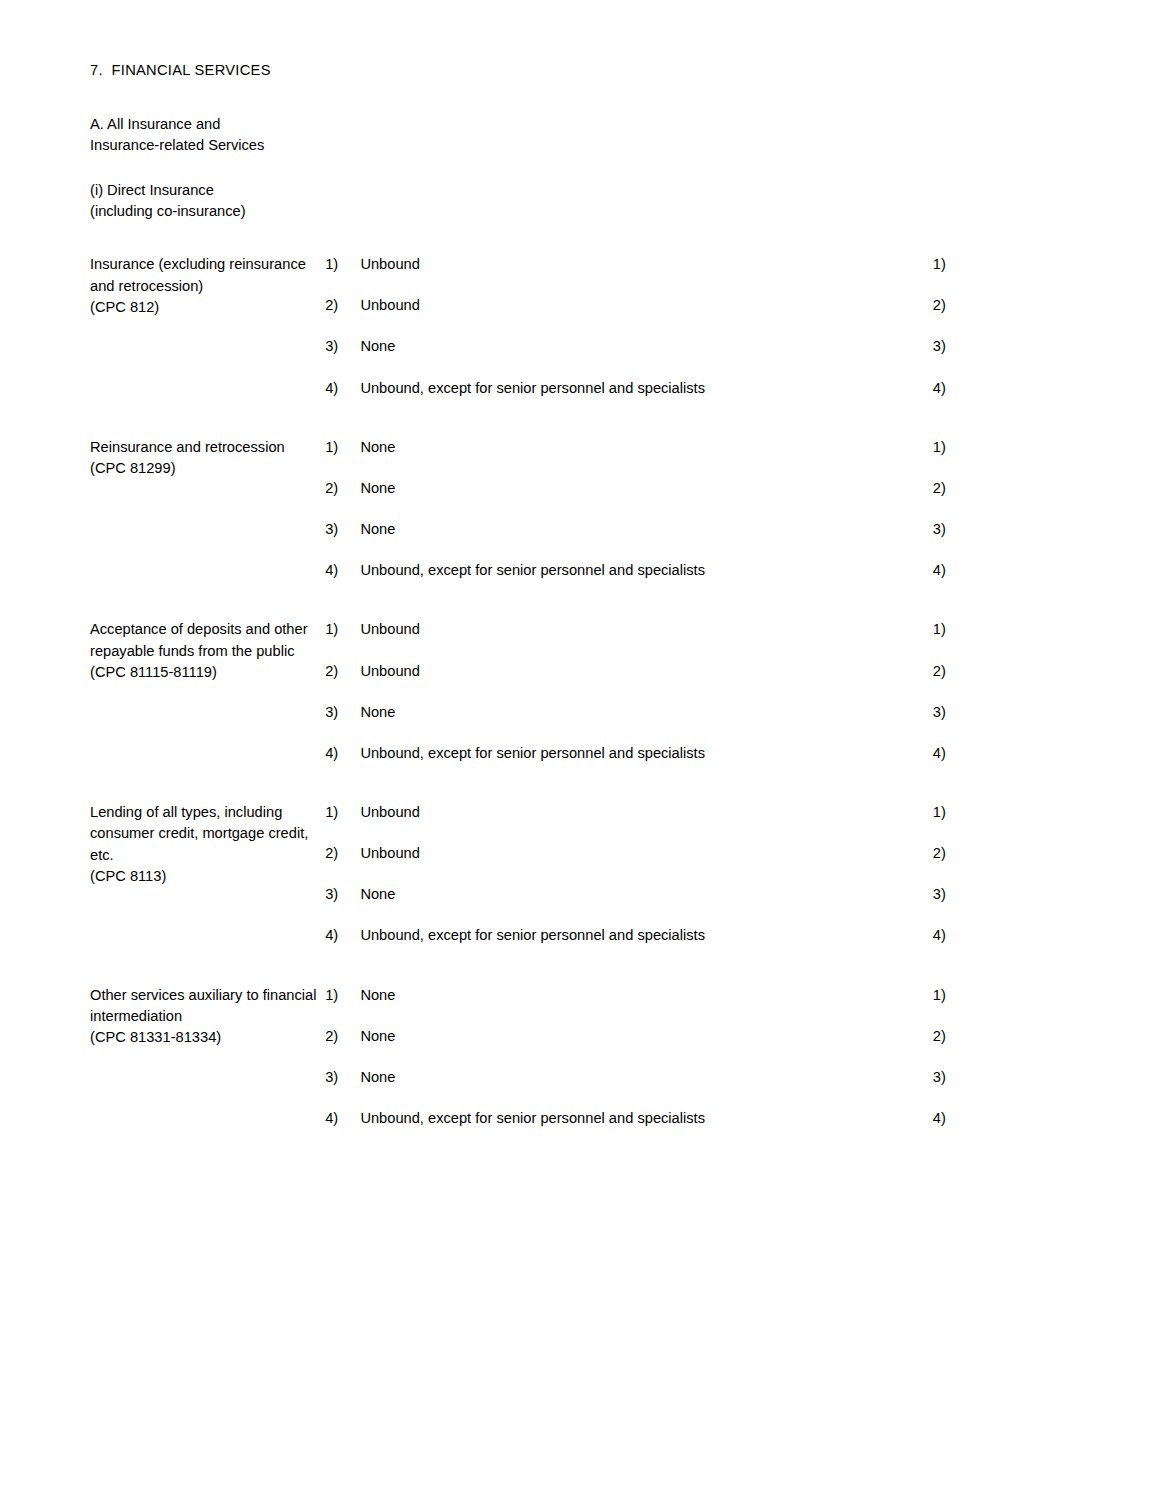7. FINANCIAL SERVICES
A. All Insurance and
Insurance-related Services
(i) Direct Insurance
(including co-insurance)
| Insurance (excluding reinsurance and retrocession) (CPC 812) | / 1) / Unbound / / 2) / Unbound / / 3) / None / / 4) / Unbound, except for senior personnel and specialists / | / 1) / / 2) / / 3) / / 4) / |
| Reinsurance and retrocession (CPC 81299) | / 1) / None / / 2) / None / / 3) / None / / 4) / Unbound, except for senior personnel and specialists / | / 1) / / 2) / / 3) / / 4) / |
| Acceptance of deposits and other repayable funds from the public (CPC 81115-81119) | / 1) / Unbound / / 2) / Unbound / / 3) / None / / 4) / Unbound, except for senior personnel and specialists / | / 1) / / 2) / / 3) / / 4) / |
| Lending of all types, including consumer credit, mortgage credit, etc. (CPC 8113) | / 1) / Unbound / / 2) / Unbound / / 3) / None / / 4) / Unbound, except for senior personnel and specialists / | / 1) / / 2) / / 3) / / 4) / |
| Other services auxiliary to financial intermediation (CPC 81331-81334) | / 1) / None / / 2) / None / / 3) / None / / 4) / Unbound, except for senior personnel and specialists / | / 1) / / 2) / / 3) / / 4) / |